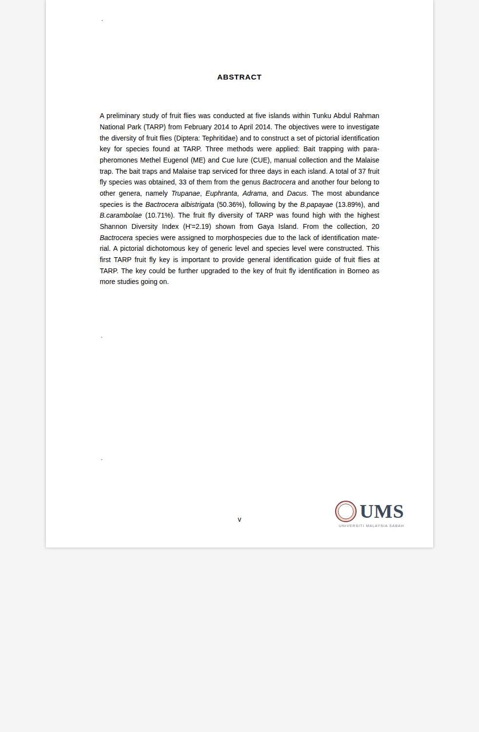`
ABSTRACT
A preliminary study of fruit flies was conducted at five islands within Tunku Abdul Rahman National Park (TARP) from February 2014 to April 2014. The objectives were to investigate the diversity of fruit flies (Diptera: Tephritidae) and to construct a set of pictorial identification key for species found at TARP. Three methods were applied: Bait trapping with parapheromones Methel Eugenol (ME) and Cue lure (CUE), manual collection and the Malaise trap. The bait traps and Malaise trap serviced for three days in each island. A total of 37 fruit fly species was obtained, 33 of them from the genus Bactrocera and another four belong to other genera, namely Trupanae, Euphranta, Adrama, and Dacus. The most abundance species is the Bactrocera albistrigata (50.36%), following by the B.papayae (13.89%), and B.carambolae (10.71%). The fruit fly diversity of TARP was found high with the highest Shannon Diversity Index (H'=2.19) shown from Gaya Island. From the collection, 20 Bactrocera species were assigned to morphospecies due to the lack of identification material. A pictorial dichotomous key of generic level and species level were constructed. This first TARP fruit fly key is important to provide general identification guide of fruit flies at TARP. The key could be further upgraded to the key of fruit fly identification in Borneo as more studies going on.
.
`
v
UMS
UNIVERSITI MALAYSIA SABAH